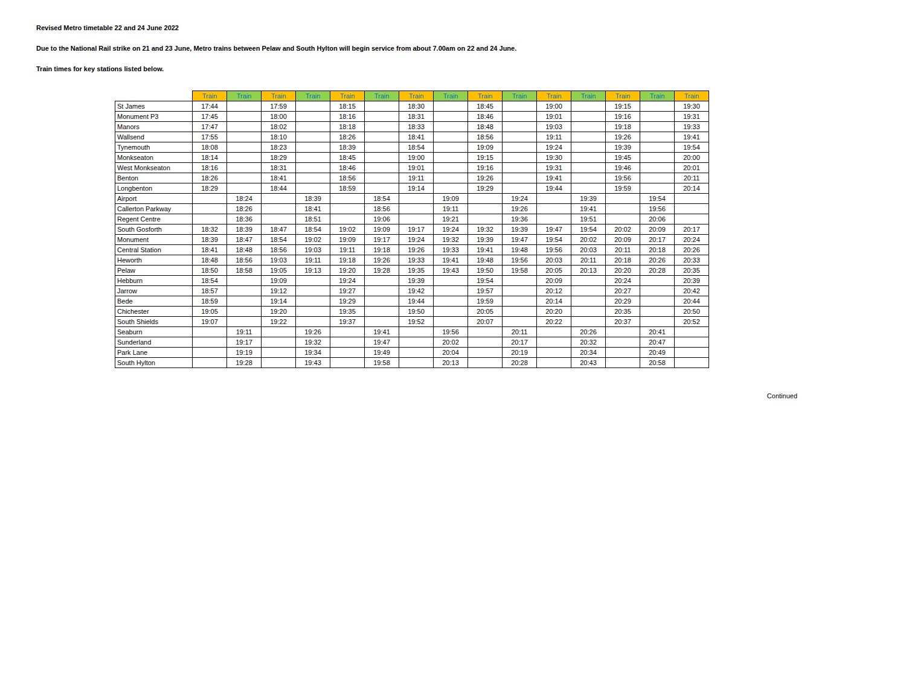Revised Metro timetable 22 and 24 June 2022
Due to the National Rail strike on 21 and 23 June, Metro trains between Pelaw and South Hylton will begin service from about 7.00am on 22 and 24 June.
Train times for key stations listed below.
| | Train | Train | Train | Train | Train | Train | Train | Train | Train | Train | Train | Train | Train | Train | Train |
| --- | --- | --- | --- | --- | --- | --- | --- | --- | --- | --- | --- | --- | --- | --- | --- |
| St James | 17:44 | | 17:59 | | 18:15 | | 18:30 | | 18:45 | | 19:00 | | 19:15 | | 19:30 |
| Monument P3 | 17:45 | | 18:00 | | 18:16 | | 18:31 | | 18:46 | | 19:01 | | 19:16 | | 19:31 |
| Manors | 17:47 | | 18:02 | | 18:18 | | 18:33 | | 18:48 | | 19:03 | | 19:18 | | 19:33 |
| Wallsend | 17:55 | | 18:10 | | 18:26 | | 18:41 | | 18:56 | | 19:11 | | 19:26 | | 19:41 |
| Tynemouth | 18:08 | | 18:23 | | 18:39 | | 18:54 | | 19:09 | | 19:24 | | 19:39 | | 19:54 |
| Monkseaton | 18:14 | | 18:29 | | 18:45 | | 19:00 | | 19:15 | | 19:30 | | 19:45 | | 20:00 |
| West Monkseaton | 18:16 | | 18:31 | | 18:46 | | 19:01 | | 19:16 | | 19:31 | | 19:46 | | 20:01 |
| Benton | 18:26 | | 18:41 | | 18:56 | | 19:11 | | 19:26 | | 19:41 | | 19:56 | | 20:11 |
| Longbenton | 18:29 | | 18:44 | | 18:59 | | 19:14 | | 19:29 | | 19:44 | | 19:59 | | 20:14 |
| Airport | | 18:24 | | 18:39 | | 18:54 | | 19:09 | | 19:24 | | 19:39 | | 19:54 | |
| Callerton Parkway | | 18:26 | | 18:41 | | 18:56 | | 19:11 | | 19:26 | | 19:41 | | 19:56 | |
| Regent Centre | | 18:36 | | 18:51 | | 19:06 | | 19:21 | | 19:36 | | 19:51 | | 20:06 | |
| South Gosforth | 18:32 | 18:39 | 18:47 | 18:54 | 19:02 | 19:09 | 19:17 | 19:24 | 19:32 | 19:39 | 19:47 | 19:54 | 20:02 | 20:09 | 20:17 |
| Monument | 18:39 | 18:47 | 18:54 | 19:02 | 19:09 | 19:17 | 19:24 | 19:32 | 19:39 | 19:47 | 19:54 | 20:02 | 20:09 | 20:17 | 20:24 |
| Central Station | 18:41 | 18:48 | 18:56 | 19:03 | 19:11 | 19:18 | 19:26 | 19:33 | 19:41 | 19:48 | 19:56 | 20:03 | 20:11 | 20:18 | 20:26 |
| Heworth | 18:48 | 18:56 | 19:03 | 19:11 | 19:18 | 19:26 | 19:33 | 19:41 | 19:48 | 19:56 | 20:03 | 20:11 | 20:18 | 20:26 | 20:33 |
| Pelaw | 18:50 | 18:58 | 19:05 | 19:13 | 19:20 | 19:28 | 19:35 | 19:43 | 19:50 | 19:58 | 20:05 | 20:13 | 20:20 | 20:28 | 20:35 |
| Hebburn | 18:54 | | 19:09 | | 19:24 | | 19:39 | | 19:54 | | 20:09 | | 20:24 | | 20:39 |
| Jarrow | 18:57 | | 19:12 | | 19:27 | | 19:42 | | 19:57 | | 20:12 | | 20:27 | | 20:42 |
| Bede | 18:59 | | 19:14 | | 19:29 | | 19:44 | | 19:59 | | 20:14 | | 20:29 | | 20:44 |
| Chichester | 19:05 | | 19:20 | | 19:35 | | 19:50 | | 20:05 | | 20:20 | | 20:35 | | 20:50 |
| South Shields | 19:07 | | 19:22 | | 19:37 | | 19:52 | | 20:07 | | 20:22 | | 20:37 | | 20:52 |
| Seaburn | | 19:11 | | 19:26 | | 19:41 | | 19:56 | | 20:11 | | 20:26 | | 20:41 | |
| Sunderland | | 19:17 | | 19:32 | | 19:47 | | 20:02 | | 20:17 | | 20:32 | | 20:47 | |
| Park Lane | | 19:19 | | 19:34 | | 19:49 | | 20:04 | | 20:19 | | 20:34 | | 20:49 | |
| South Hylton | | 19:28 | | 19:43 | | 19:58 | | 20:13 | | 20:28 | | 20:43 | | 20:58 | |
Continued